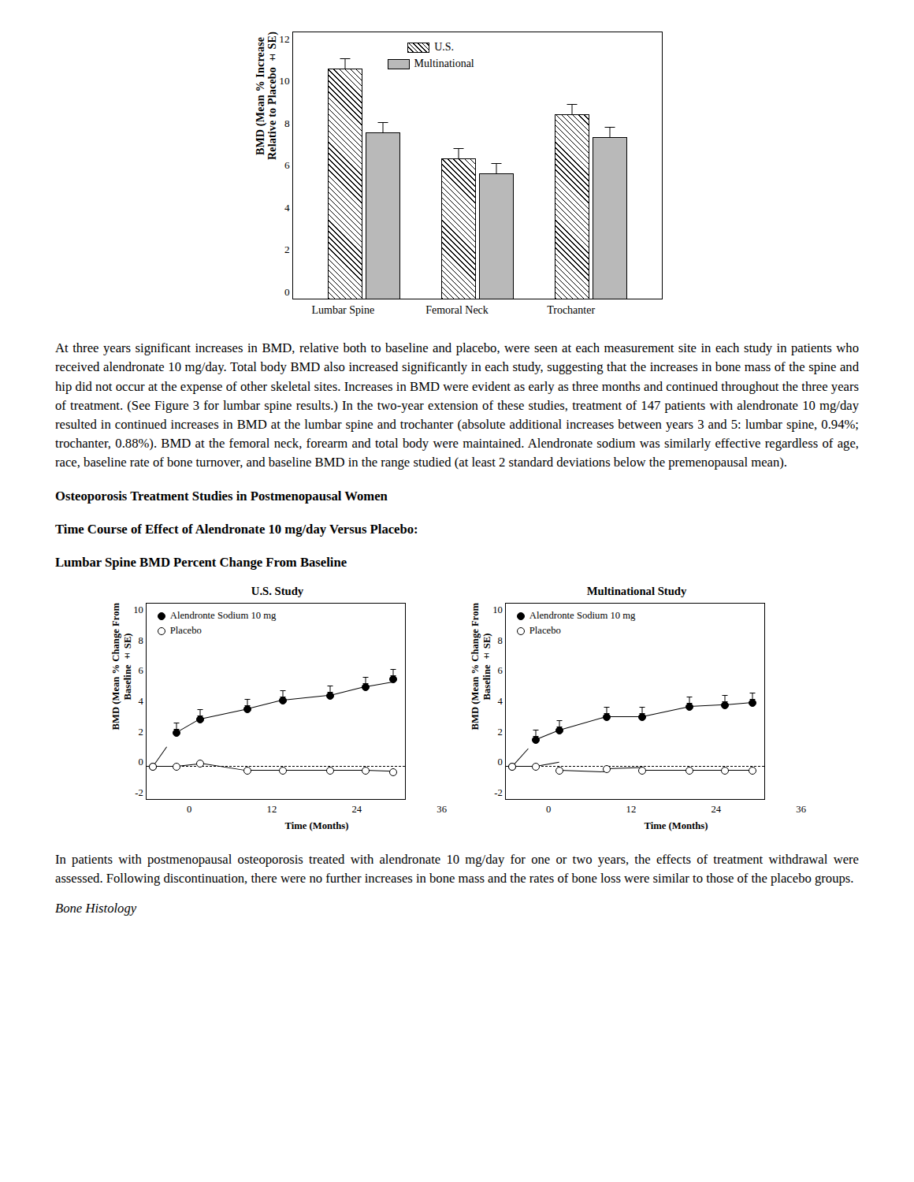BMD (Mean % Increase
Relative to Placebo ± SE)
12 10 8 6 4 2 0
U.S.
Multinational
Lumbar Spine Femoral Neck Trochanter
At three years significant increases in BMD, relative both to baseline and placebo, were seen at each measurement site in each study in patients who received alendronate 10 mg/day. Total body BMD also increased significantly in each study, suggesting that the increases in bone mass of the spine and hip did not occur at the expense of other skeletal sites. Increases in BMD were evident as early as three months and continued throughout the three years of treatment. (See Figure 3 for lumbar spine results.) In the two-year extension of these studies, treatment of 147 patients with alendronate 10 mg/day resulted in continued increases in BMD at the lumbar spine and trochanter (absolute additional increases between years 3 and 5: lumbar spine, 0.94%; trochanter, 0.88%). BMD at the femoral neck, forearm and total body were maintained. Alendronate sodium was similarly effective regardless of age, race, baseline rate of bone turnover, and baseline BMD in the range studied (at least 2 standard deviations below the premenopausal mean).
Osteoporosis Treatment Studies in Postmenopausal Women
Time Course of Effect of Alendronate 10 mg/day Versus Placebo:
Lumbar Spine BMD Percent Change From Baseline
U.S. Study
BMD (Mean % Change From
Baseline ± SE)
10 8 6 4 2 0 -2
Alendronte Sodium 10 mg
Placebo
0122436
Time (Months)
Multinational Study
BMD (Mean % Change From
Baseline ± SE)
10 8 6 4 2 0 -2
Alendronte Sodium 10 mg
Placebo
0122436
Time (Months)
In patients with postmenopausal osteoporosis treated with alendronate 10 mg/day for one or two years, the effects of treatment withdrawal were assessed. Following discontinuation, there were no further increases in bone mass and the rates of bone loss were similar to those of the placebo groups.
Bone Histology